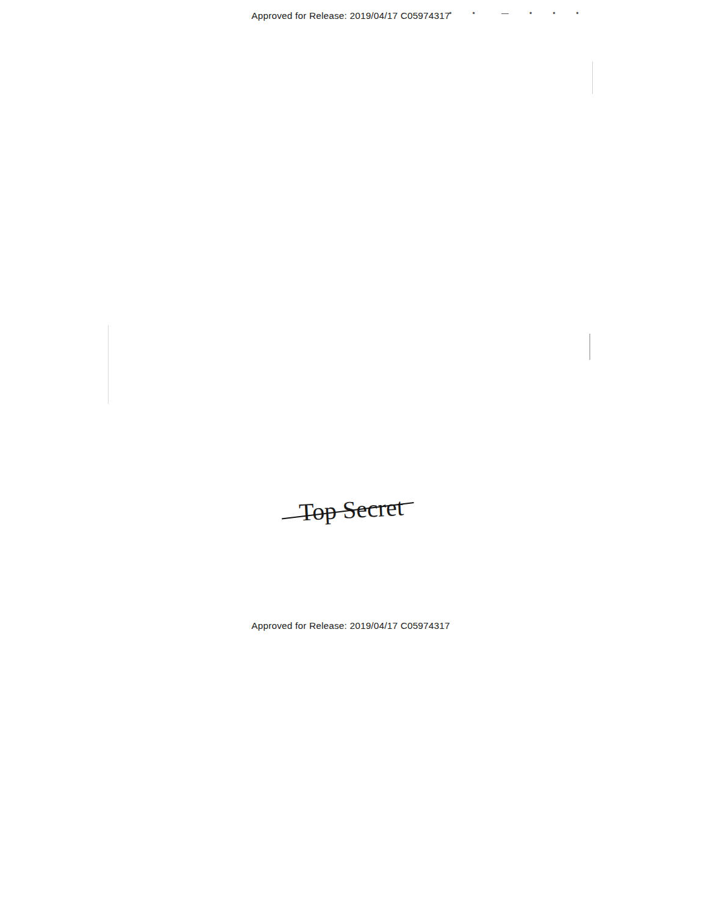Approved for Release: 2019/04/17 C05974317
• • — • • •
Top Secret
Approved for Release: 2019/04/17 C05974317